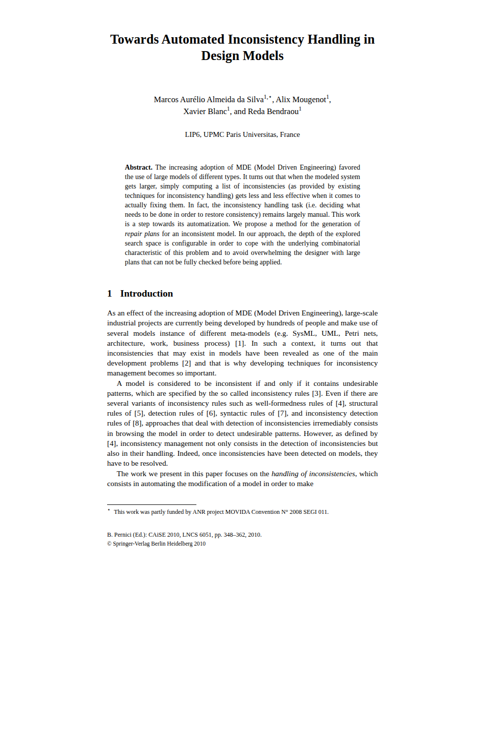Towards Automated Inconsistency Handling in
Design Models
Marcos Aurélio Almeida da Silva1,⋆, Alix Mougenot1,
Xavier Blanc1, and Reda Bendraou1
LIP6, UPMC Paris Universitas, France
Abstract. The increasing adoption of MDE (Model Driven Engineering) favored the use of large models of different types. It turns out that when the modeled system gets larger, simply computing a list of inconsistencies (as provided by existing techniques for inconsistency handling) gets less and less effective when it comes to actually fixing them. In fact, the inconsistency handling task (i.e. deciding what needs to be done in order to restore consistency) remains largely manual. This work is a step towards its automatization. We propose a method for the generation of repair plans for an inconsistent model. In our approach, the depth of the explored search space is configurable in order to cope with the underlying combinatorial characteristic of this problem and to avoid overwhelming the designer with large plans that can not be fully checked before being applied.
1 Introduction
As an effect of the increasing adoption of MDE (Model Driven Engineering), large-scale industrial projects are currently being developed by hundreds of people and make use of several models instance of different meta-models (e.g. SysML, UML, Petri nets, architecture, work, business process) [1]. In such a context, it turns out that inconsistencies that may exist in models have been revealed as one of the main development problems [2] and that is why developing techniques for inconsistency management becomes so important.
A model is considered to be inconsistent if and only if it contains undesirable patterns, which are specified by the so called inconsistency rules [3]. Even if there are several variants of inconsistency rules such as well-formedness rules of [4], structural rules of [5], detection rules of [6], syntactic rules of [7], and inconsistency detection rules of [8], approaches that deal with detection of inconsistencies irremediably consists in browsing the model in order to detect undesirable patterns. However, as defined by [4], inconsistency management not only consists in the detection of inconsistencies but also in their handling. Indeed, once inconsistencies have been detected on models, they have to be resolved.
The work we present in this paper focuses on the handling of inconsistencies, which consists in automating the modification of a model in order to make
⋆ This work was partly funded by ANR project MOVIDA Convention N° 2008 SEGI 011.
B. Pernici (Ed.): CAiSE 2010, LNCS 6051, pp. 348–362, 2010.
© Springer-Verlag Berlin Heidelberg 2010